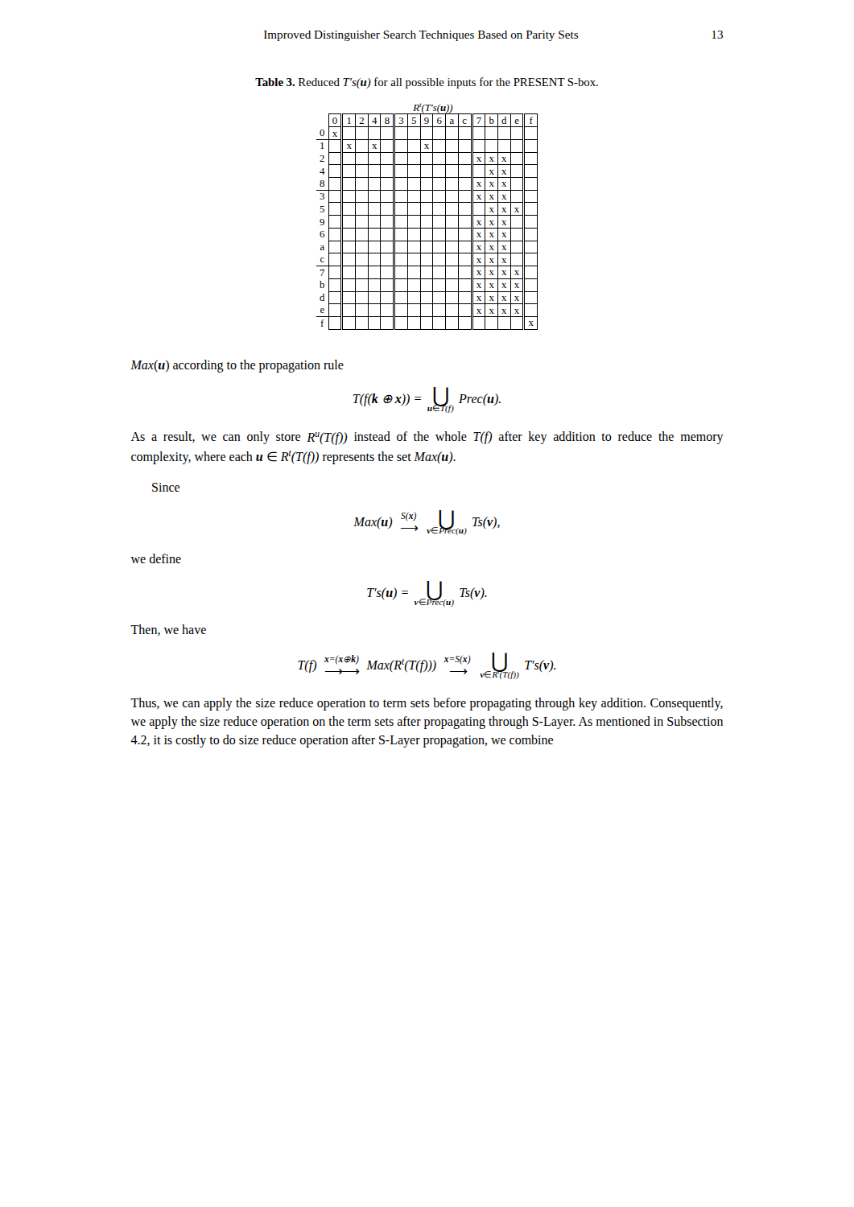Improved Distinguisher Search Techniques Based on Parity Sets 13
Table 3. Reduced T′s(u) for all possible inputs for the PRESENT S-box.
| | R t (T′s( u )) |
| --- | --- |
| | 0 | 1 | 2 | 4 | 8 | 3 | 5 | 9 | 6 | a | c | 7 | b | d | e | f |
| 0 | x | | | | | | | | | | | | | | | |
| 1 | | x | | x | | | | x | | | | | | | | |
| 2 | | | | | | | | | | | | x | x | x | | |
| 4 | | | | | | | | | | | | | x | x | | |
| 8 | | | | | | | | | | | | x | x | x | | |
| 3 | | | | | | | | | | | | x | x | x | | |
| 5 | | | | | | | | | | | | | x | x | x | |
| 9 | | | | | | | | | | | | x | x | x | | |
| 6 | | | | | | | | | | | | x | x | x | | |
| a | | | | | | | | | | | | x | x | x | | |
| c | | | | | | | | | | | | x | x | x | | |
| 7 | | | | | | | | | | | | x | x | x | x | |
| b | | | | | | | | | | | | x | x | x | x | |
| d | | | | | | | | | | | | x | x | x | x | |
| e | | | | | | | | | | | | x | x | x | x | |
| f | | | | | | | | | | | | | | | | x |
Max(u) according to the propagation rule
T(f(k ⊕ x)) = ⋃ u∈T(f) Prec(u).
As a result, we can only store Ru(T(f)) instead of the whole T(f) after key addition to reduce the memory complexity, where each u ∈ Rt(T(f)) represents the set Max(u).
Since
Max(u) S(x) ⟶ ⋃ v∈Prec(u) Ts(v),
we define
T′s(u) = ⋃ v∈Prec(u) Ts(v).
Then, we have
T(f) x=(x⊕k) ⟶⟶ Max(Rt(T(f))) x=S(x) ⟶ ⋃ v∈Rt(T(f)) T′s(v).
Thus, we can apply the size reduce operation to term sets before propagating through key addition. Consequently, we apply the size reduce operation on the term sets after propagating through S-Layer. As mentioned in Subsection 4.2, it is costly to do size reduce operation after S-Layer propagation, we combine